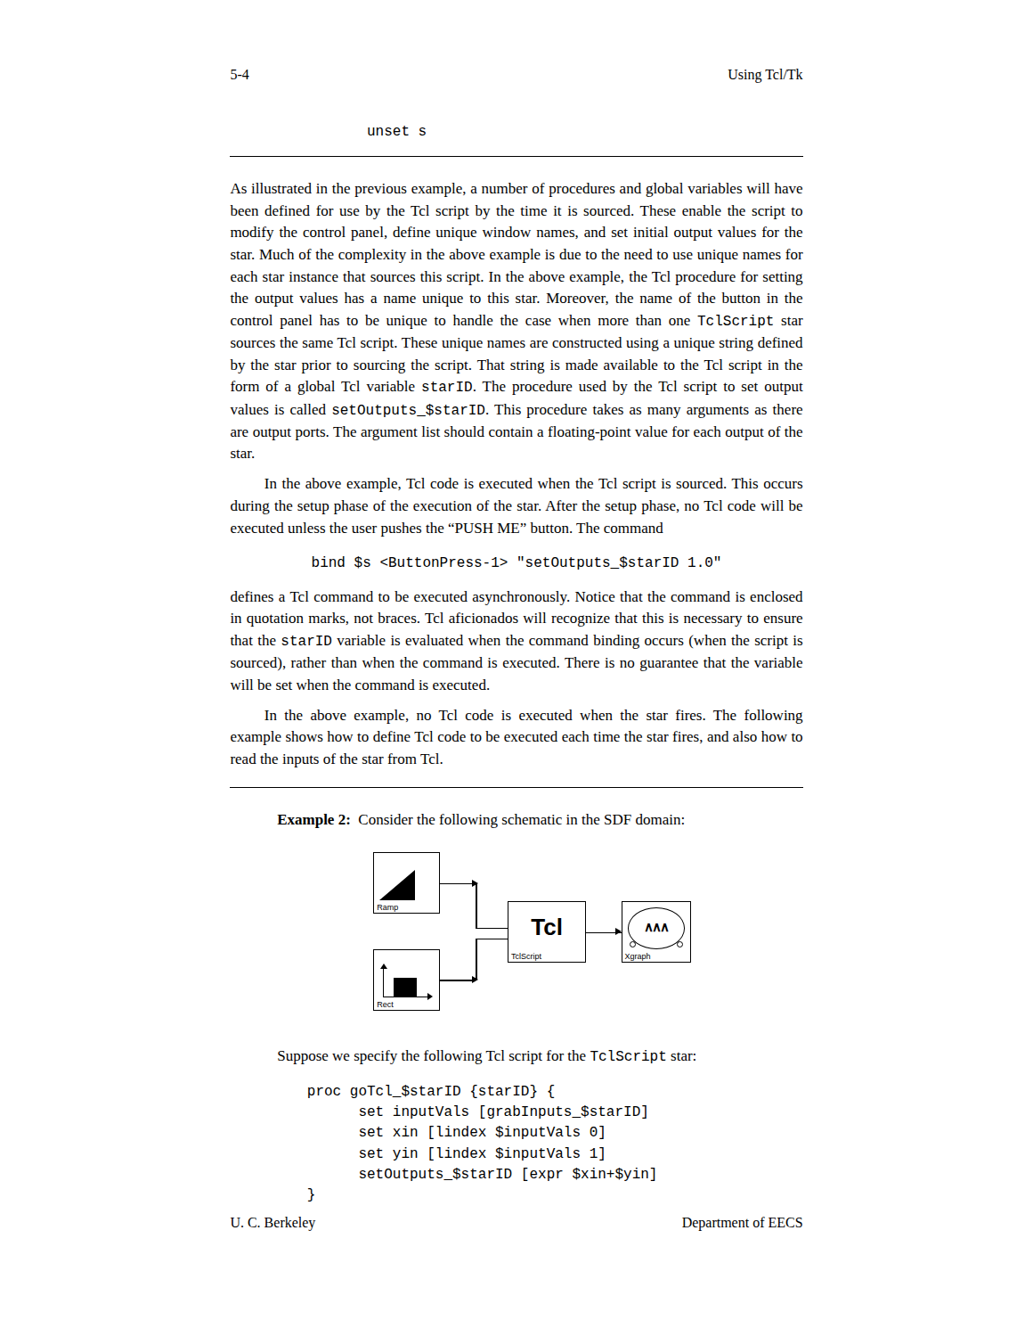5-4
Using Tcl/Tk
unset s
As illustrated in the previous example, a number of procedures and global variables will have been defined for use by the Tcl script by the time it is sourced. These enable the script to modify the control panel, define unique window names, and set initial output values for the star. Much of the complexity in the above example is due to the need to use unique names for each star instance that sources this script. In the above example, the Tcl procedure for setting the output values has a name unique to this star. Moreover, the name of the button in the control panel has to be unique to handle the case when more than one TclScript star sources the same Tcl script. These unique names are constructed using a unique string defined by the star prior to sourcing the script. That string is made available to the Tcl script in the form of a global Tcl variable starID. The procedure used by the Tcl script to set output values is called setOutputs_$starID. This procedure takes as many arguments as there are output ports. The argument list should contain a floating-point value for each output of the star.
In the above example, Tcl code is executed when the Tcl script is sourced. This occurs during the setup phase of the execution of the star. After the setup phase, no Tcl code will be executed unless the user pushes the “PUSH ME” button. The command
bind $s <ButtonPress-1> "setOutputs_$starID 1.0"
defines a Tcl command to be executed asynchronously. Notice that the command is enclosed in quotation marks, not braces. Tcl aficionados will recognize that this is necessary to ensure that the starID variable is evaluated when the command binding occurs (when the script is sourced), rather than when the command is executed. There is no guarantee that the variable will be set when the command is executed.
In the above example, no Tcl code is executed when the star fires. The following example shows how to define Tcl code to be executed each time the star fires, and also how to read the inputs of the star from Tcl.
Example 2: Consider the following schematic in the SDF domain:
Ramp
Rect
Tcl
TclScript
∧∧∧
Xgraph
Suppose we specify the following Tcl script for the TclScript star:
proc goTcl_$starID {starID} {
      set inputVals [grabInputs_$starID]
      set xin [lindex $inputVals 0]
      set yin [lindex $inputVals 1]
      setOutputs_$starID [expr $xin+$yin]
}
U. C. Berkeley
Department of EECS